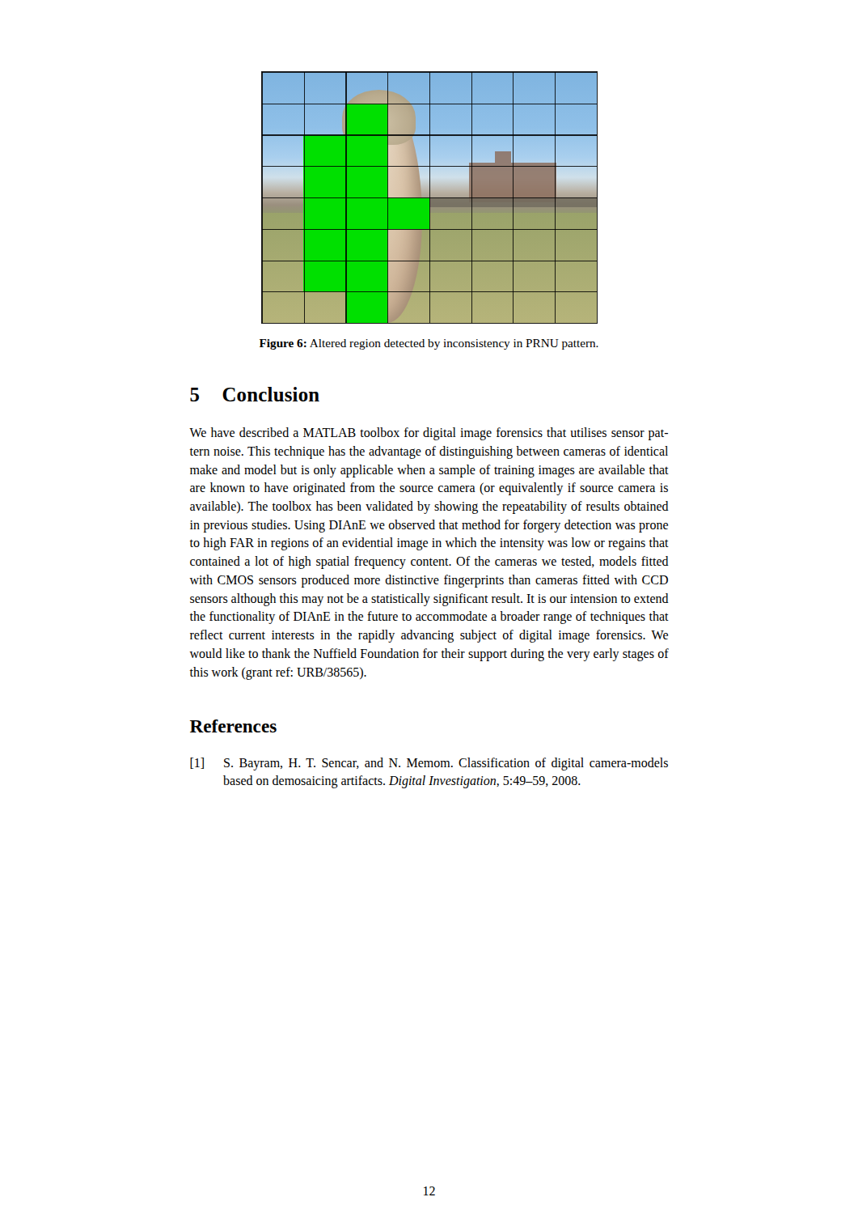Figure 6: Altered region detected by inconsistency in PRNU pattern.
5 Conclusion
We have described a MATLAB toolbox for digital image forensics that utilises sensor pattern noise. This technique has the advantage of distinguishing between cameras of identical make and model but is only applicable when a sample of training images are available that are known to have originated from the source camera (or equivalently if source camera is available). The toolbox has been validated by showing the repeatability of results obtained in previous studies. Using DIAnE we observed that method for forgery detection was prone to high FAR in regions of an evidential image in which the intensity was low or regains that contained a lot of high spatial frequency content. Of the cameras we tested, models fitted with CMOS sensors produced more distinctive fingerprints than cameras fitted with CCD sensors although this may not be a statistically significant result. It is our intension to extend the functionality of DIAnE in the future to accommodate a broader range of techniques that reflect current interests in the rapidly advancing subject of digital image forensics. We would like to thank the Nuffield Foundation for their support during the very early stages of this work (grant ref: URB/38565).
References
[1] S. Bayram, H. T. Sencar, and N. Memom. Classification of digital camera-models based on demosaicing artifacts. Digital Investigation, 5:49–59, 2008.
12